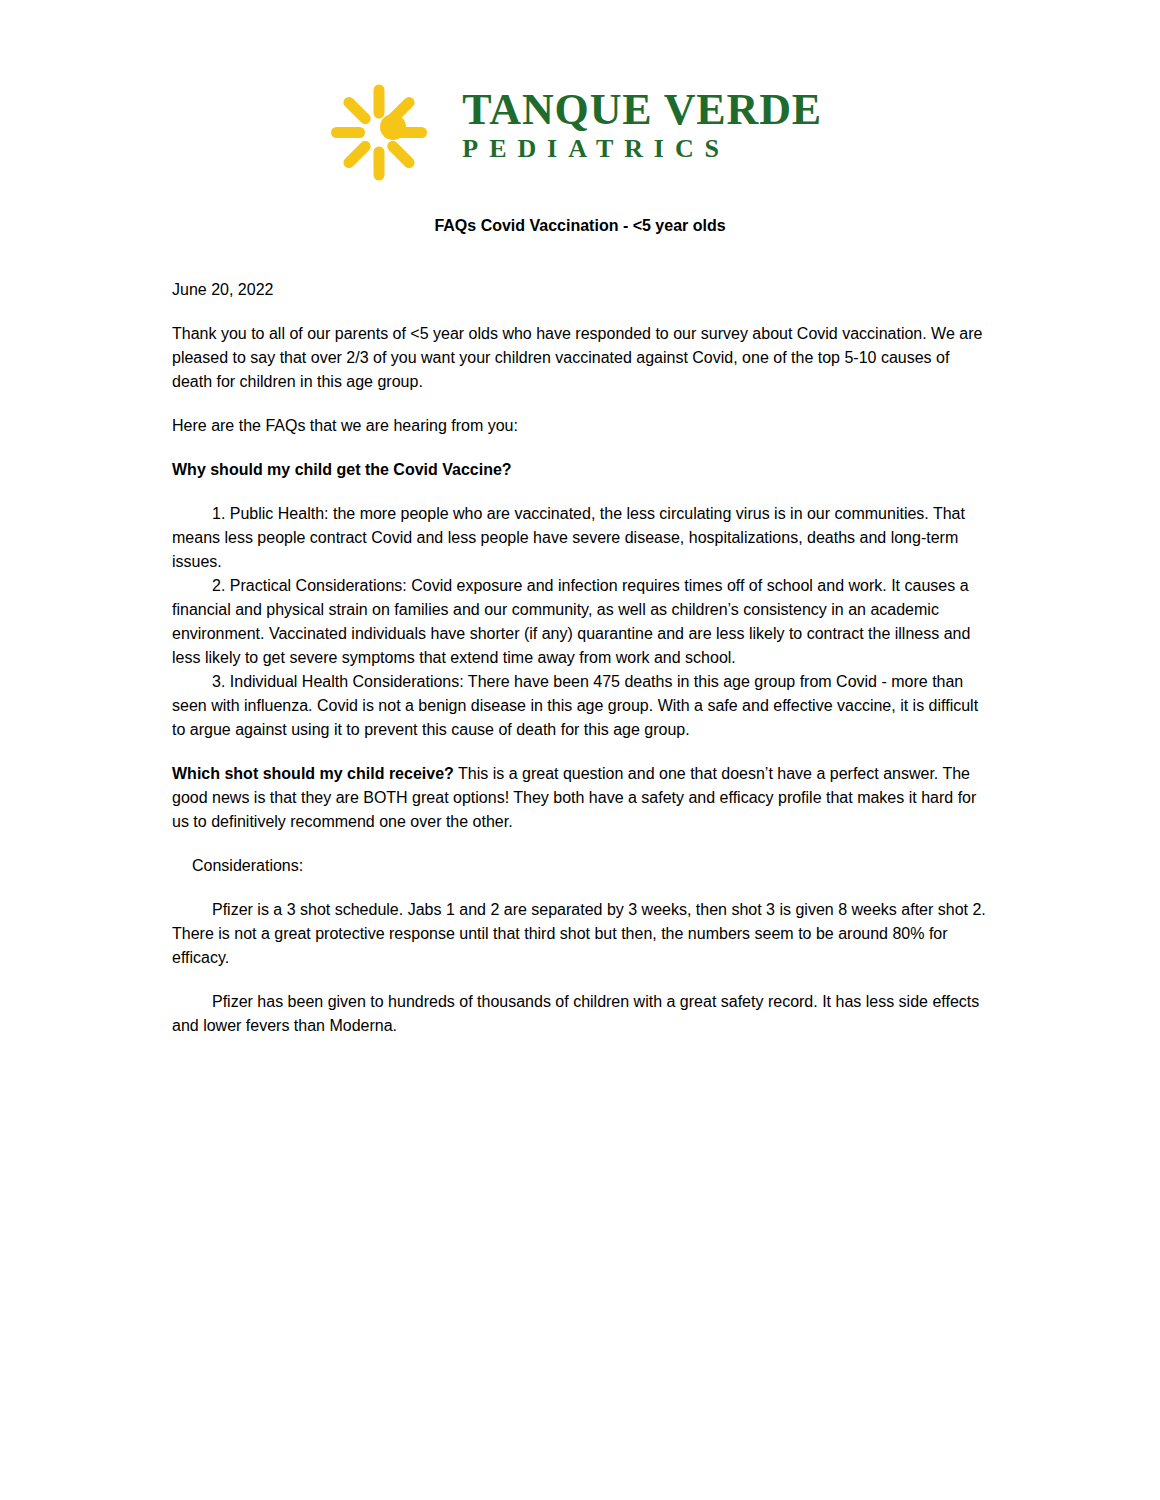TANQUE VERDE
PEDIATRICS
FAQs Covid Vaccination - <5 year olds
June 20, 2022
Thank you to all of our parents of <5 year olds who have responded to our survey about Covid vaccination. We are pleased to say that over 2/3 of you want your children vaccinated against Covid, one of the top 5-10 causes of death for children in this age group.
Here are the FAQs that we are hearing from you:
Why should my child get the Covid Vaccine?
1. Public Health: the more people who are vaccinated, the less circulating virus is in our communities. That means less people contract Covid and less people have severe disease, hospitalizations, deaths and long-term issues.
2. Practical Considerations: Covid exposure and infection requires times off of school and work. It causes a financial and physical strain on families and our community, as well as children’s consistency in an academic environment. Vaccinated individuals have shorter (if any) quarantine and are less likely to contract the illness and less likely to get severe symptoms that extend time away from work and school.
3. Individual Health Considerations: There have been 475 deaths in this age group from Covid - more than seen with influenza. Covid is not a benign disease in this age group. With a safe and effective vaccine, it is difficult to argue against using it to prevent this cause of death for this age group.
Which shot should my child receive? This is a great question and one that doesn’t have a perfect answer. The good news is that they are BOTH great options! They both have a safety and efficacy profile that makes it hard for us to definitively recommend one over the other.
Considerations:
Pfizer is a 3 shot schedule. Jabs 1 and 2 are separated by 3 weeks, then shot 3 is given 8 weeks after shot 2. There is not a great protective response until that third shot but then, the numbers seem to be around 80% for efficacy.
Pfizer has been given to hundreds of thousands of children with a great safety record. It has less side effects and lower fevers than Moderna.